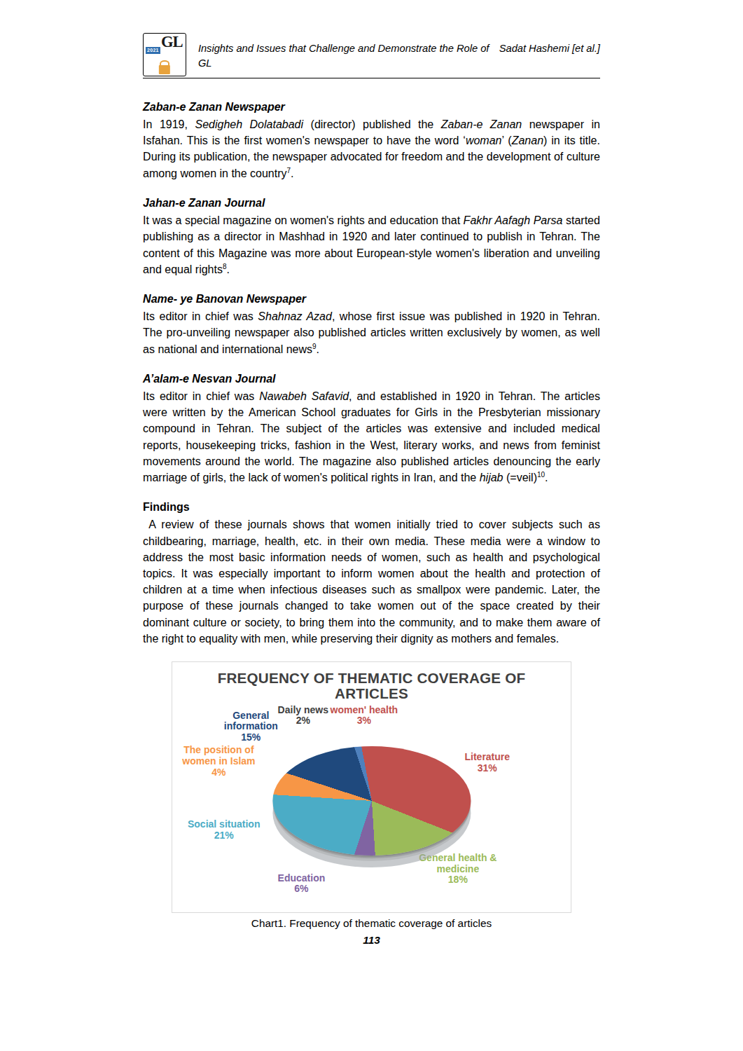GL 2021
Insights and Issues that Challenge and Demonstrate the Role of GL Sadat Hashemi [et al.]
Zaban-e Zanan Newspaper
In 1919, Sedigheh Dolatabadi (director) published the Zaban-e Zanan newspaper in Isfahan. This is the first women's newspaper to have the word ‘woman’ (Zanan) in its title. During its publication, the newspaper advocated for freedom and the development of culture among women in the country7.
Jahan-e Zanan Journal
It was a special magazine on women's rights and education that Fakhr Aafagh Parsa started publishing as a director in Mashhad in 1920 and later continued to publish in Tehran. The content of this Magazine was more about European-style women's liberation and unveiling and equal rights8.
Name- ye Banovan Newspaper
Its editor in chief was Shahnaz Azad, whose first issue was published in 1920 in Tehran. The pro-unveiling newspaper also published articles written exclusively by women, as well as national and international news9.
A’alam-e Nesvan Journal
Its editor in chief was Nawabeh Safavid, and established in 1920 in Tehran. The articles were written by the American School graduates for Girls in the Presbyterian missionary compound in Tehran. The subject of the articles was extensive and included medical reports, housekeeping tricks, fashion in the West, literary works, and news from feminist movements around the world. The magazine also published articles denouncing the early marriage of girls, the lack of women's political rights in Iran, and the hijab (=veil)10.
Findings
A review of these journals shows that women initially tried to cover subjects such as childbearing, marriage, health, etc. in their own media. These media were a window to address the most basic information needs of women, such as health and psychological topics. It was especially important to inform women about the health and protection of children at a time when infectious diseases such as smallpox were pandemic. Later, the purpose of these journals changed to take women out of the space created by their dominant culture or society, to bring them into the community, and to make them aware of the right to equality with men, while preserving their dignity as mothers and females.
FREQUENCY OF THEMATIC COVERAGE OF
ARTICLES
Daily news2%
women' health3%
General
information15%
The position of
women in Islam4%
Social situation21%
Education6%
General health &
medicine18%
Literature31%
Chart1. Frequency of thematic coverage of articles
113